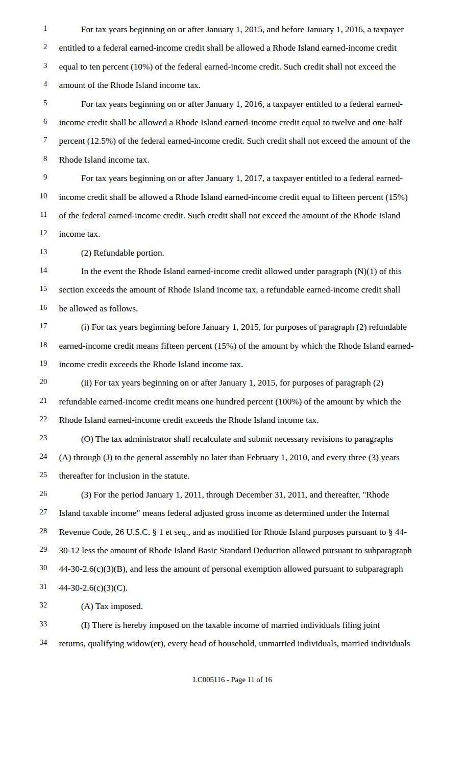For tax years beginning on or after January 1, 2015, and before January 1, 2016, a taxpayer
entitled to a federal earned-income credit shall be allowed a Rhode Island earned-income credit
equal to ten percent (10%) of the federal earned-income credit. Such credit shall not exceed the
amount of the Rhode Island income tax.
For tax years beginning on or after January 1, 2016, a taxpayer entitled to a federal earned-
income credit shall be allowed a Rhode Island earned-income credit equal to twelve and one-half
percent (12.5%) of the federal earned-income credit. Such credit shall not exceed the amount of the
Rhode Island income tax.
For tax years beginning on or after January 1, 2017, a taxpayer entitled to a federal earned-
income credit shall be allowed a Rhode Island earned-income credit equal to fifteen percent (15%)
of the federal earned-income credit. Such credit shall not exceed the amount of the Rhode Island
income tax.
(2) Refundable portion.
In the event the Rhode Island earned-income credit allowed under paragraph (N)(1) of this
section exceeds the amount of Rhode Island income tax, a refundable earned-income credit shall
be allowed as follows.
(i) For tax years beginning before January 1, 2015, for purposes of paragraph (2) refundable
earned-income credit means fifteen percent (15%) of the amount by which the Rhode Island earned-
income credit exceeds the Rhode Island income tax.
(ii) For tax years beginning on or after January 1, 2015, for purposes of paragraph (2)
refundable earned-income credit means one hundred percent (100%) of the amount by which the
Rhode Island earned-income credit exceeds the Rhode Island income tax.
(O) The tax administrator shall recalculate and submit necessary revisions to paragraphs
(A) through (J) to the general assembly no later than February 1, 2010, and every three (3) years
thereafter for inclusion in the statute.
(3) For the period January 1, 2011, through December 31, 2011, and thereafter, "Rhode
Island taxable income" means federal adjusted gross income as determined under the Internal
Revenue Code, 26 U.S.C. § 1 et seq., and as modified for Rhode Island purposes pursuant to § 44-
30-12 less the amount of Rhode Island Basic Standard Deduction allowed pursuant to subparagraph
44-30-2.6(c)(3)(B), and less the amount of personal exemption allowed pursuant to subparagraph
44-30-2.6(c)(3)(C).
(A) Tax imposed.
(I) There is hereby imposed on the taxable income of married individuals filing joint
returns, qualifying widow(er), every head of household, unmarried individuals, married individuals
LC005116 - Page 11 of 16